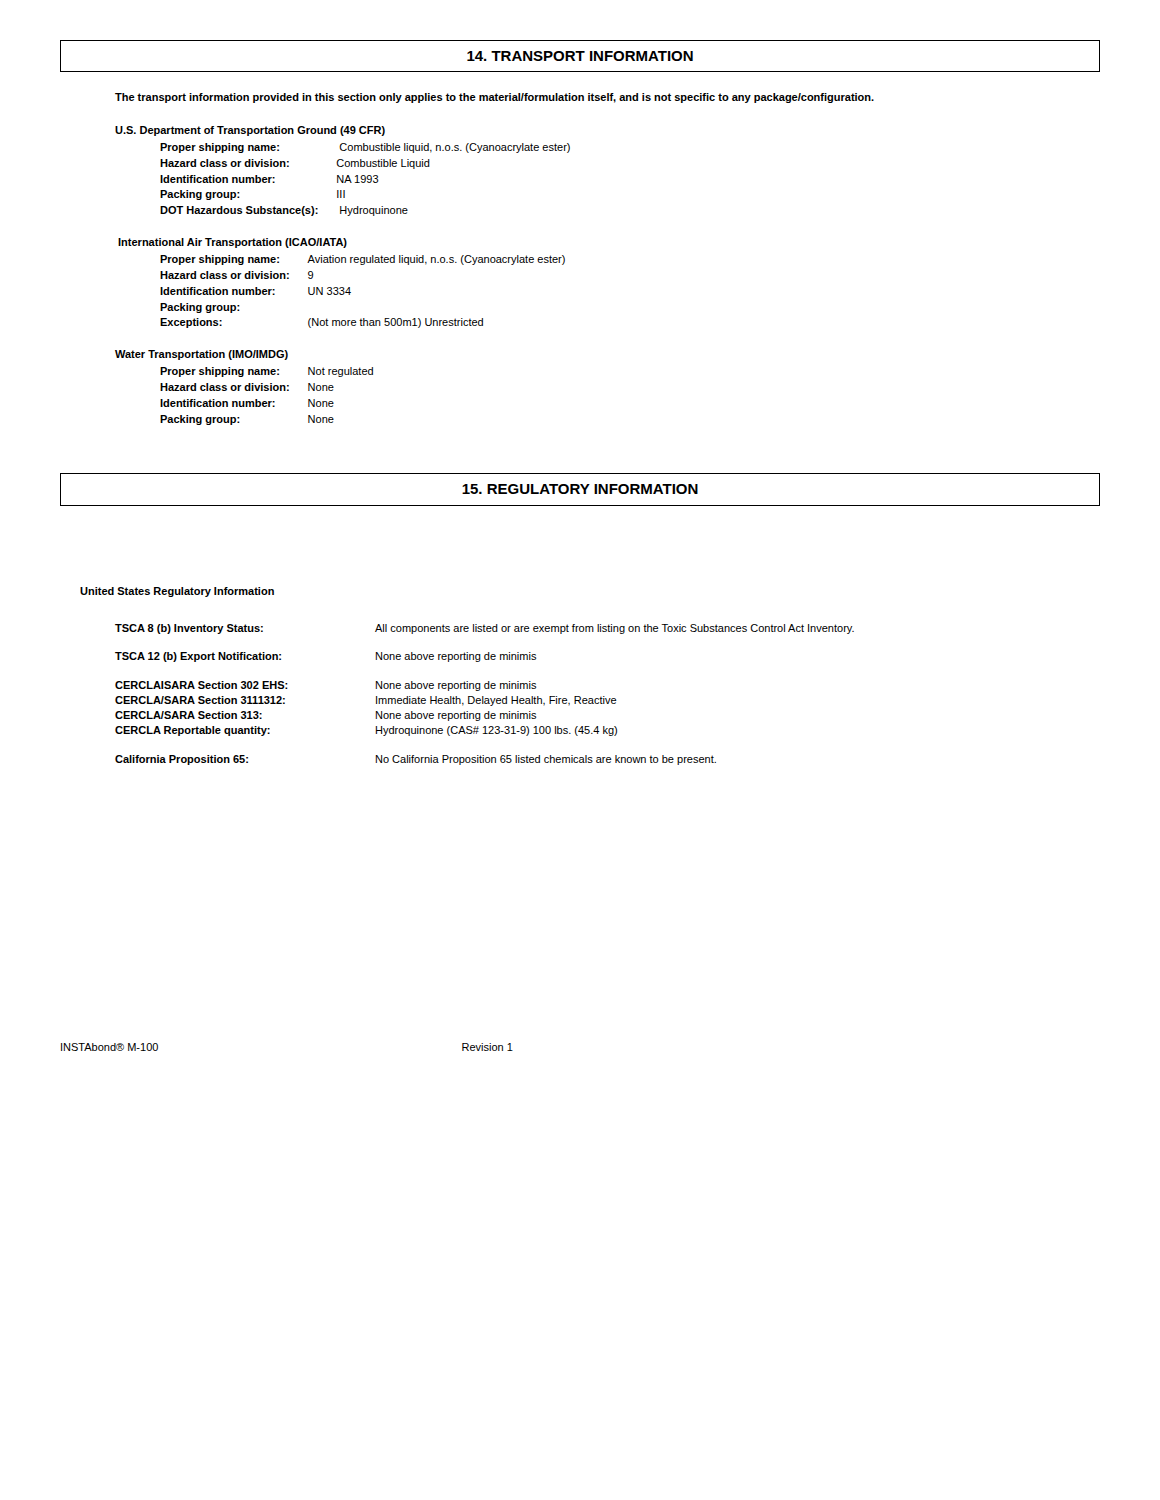14. TRANSPORT INFORMATION
The transport information provided in this section only applies to the material/formulation itself, and is not specific to any package/configuration.
U.S. Department of Transportation Ground (49 CFR)
| Proper shipping name: | Combustible liquid, n.o.s. (Cyanoacrylate ester) |
| Hazard class or division: | Combustible Liquid |
| Identification number: | NA 1993 |
| Packing group: | III |
| DOT Hazardous Substance(s): | Hydroquinone |
International Air Transportation (ICAO/IATA)
| Proper shipping name: | Aviation regulated liquid, n.o.s. (Cyanoacrylate ester) |
| Hazard class or division: | 9 |
| Identification number: | UN 3334 |
| Packing group: | |
| Exceptions: | (Not more than 500m1) Unrestricted |
Water Transportation (IMO/IMDG)
| Proper shipping name: | Not regulated |
| Hazard class or division: | None |
| Identification number: | None |
| Packing group: | None |
15. REGULATORY INFORMATION
United States Regulatory Information
| TSCA 8 (b) Inventory Status: | All components are listed or are exempt from listing on the Toxic Substances Control Act Inventory. |
| TSCA 12 (b) Export Notification: | None above reporting de minimis |
| CERCLAISARA Section 302 EHS: CERCLA/SARA Section 3111312: CERCLA/SARA Section 313: CERCLA Reportable quantity: | None above reporting de minimis Immediate Health, Delayed Health, Fire, Reactive None above reporting de minimis Hydroquinone (CAS# 123-31-9) 100 lbs. (45.4 kg) |
| California Proposition 65: | No California Proposition 65 listed chemicals are known to be present. |
INSTAbond® M-100 Revision 1